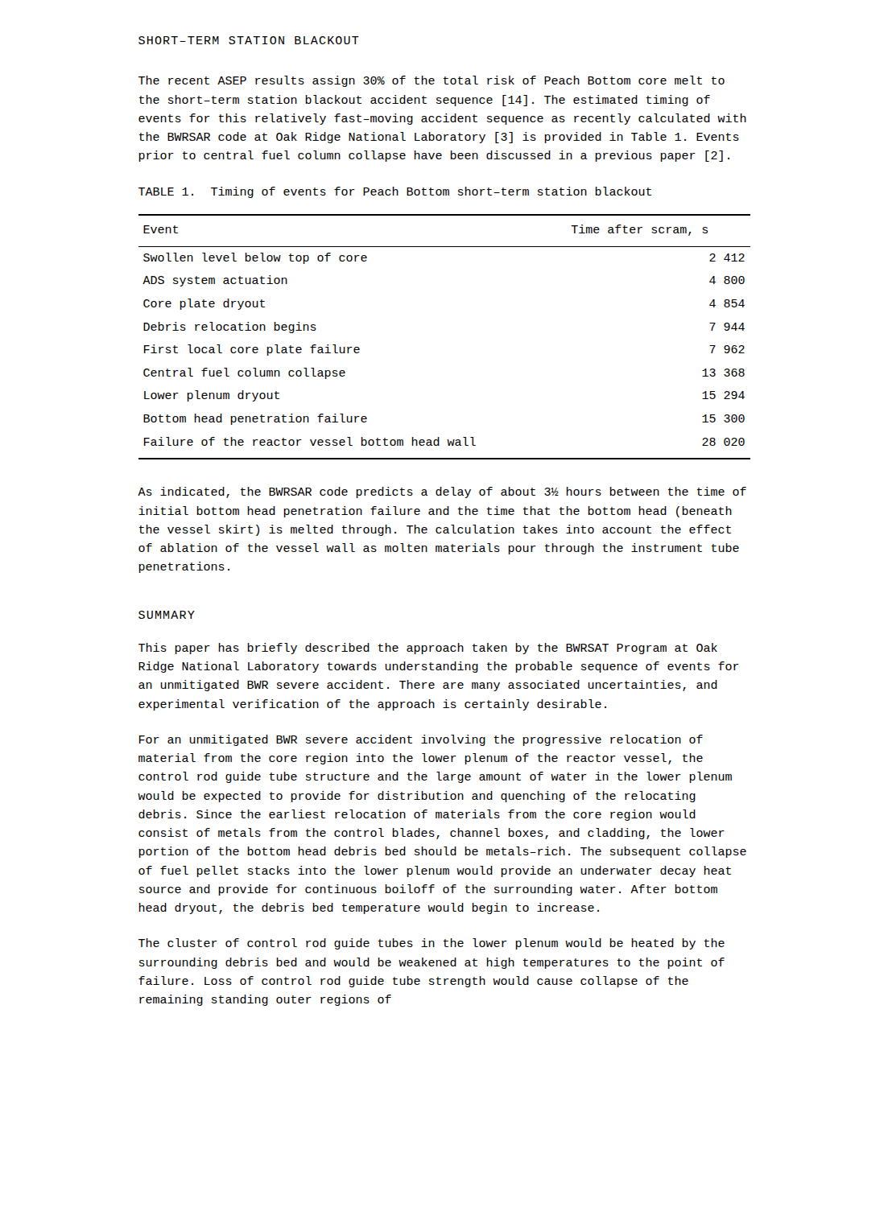SHORT–TERM STATION BLACKOUT
The recent ASEP results assign 30% of the total risk of Peach Bottom core melt to the short–term station blackout accident sequence [14]. The estimated timing of events for this relatively fast–moving accident sequence as recently calculated with the BWRSAR code at Oak Ridge National Laboratory [3] is provided in Table 1. Events prior to central fuel column collapse have been discussed in a previous paper [2].
TABLE 1. Timing of events for Peach Bottom short–term station blackout
| Event | Time after scram, s |
| --- | --- |
| Swollen level below top of core | 2 412 |
| ADS system actuation | 4 800 |
| Core plate dryout | 4 854 |
| Debris relocation begins | 7 944 |
| First local core plate failure | 7 962 |
| Central fuel column collapse | 13 368 |
| Lower plenum dryout | 15 294 |
| Bottom head penetration failure | 15 300 |
| Failure of the reactor vessel bottom head wall | 28 020 |
As indicated, the BWRSAR code predicts a delay of about 3½ hours between the time of initial bottom head penetration failure and the time that the bottom head (beneath the vessel skirt) is melted through. The calculation takes into account the effect of ablation of the vessel wall as molten materials pour through the instrument tube penetrations.
SUMMARY
This paper has briefly described the approach taken by the BWRSAT Program at Oak Ridge National Laboratory towards understanding the probable sequence of events for an unmitigated BWR severe accident. There are many associated uncertainties, and experimental verification of the approach is certainly desirable.
For an unmitigated BWR severe accident involving the progressive relocation of material from the core region into the lower plenum of the reactor vessel, the control rod guide tube structure and the large amount of water in the lower plenum would be expected to provide for distribution and quenching of the relocating debris. Since the earliest relocation of materials from the core region would consist of metals from the control blades, channel boxes, and cladding, the lower portion of the bottom head debris bed should be metals–rich. The subsequent collapse of fuel pellet stacks into the lower plenum would provide an underwater decay heat source and provide for continuous boiloff of the surrounding water. After bottom head dryout, the debris bed temperature would begin to increase.
The cluster of control rod guide tubes in the lower plenum would be heated by the surrounding debris bed and would be weakened at high temperatures to the point of failure. Loss of control rod guide tube strength would cause collapse of the remaining standing outer regions of